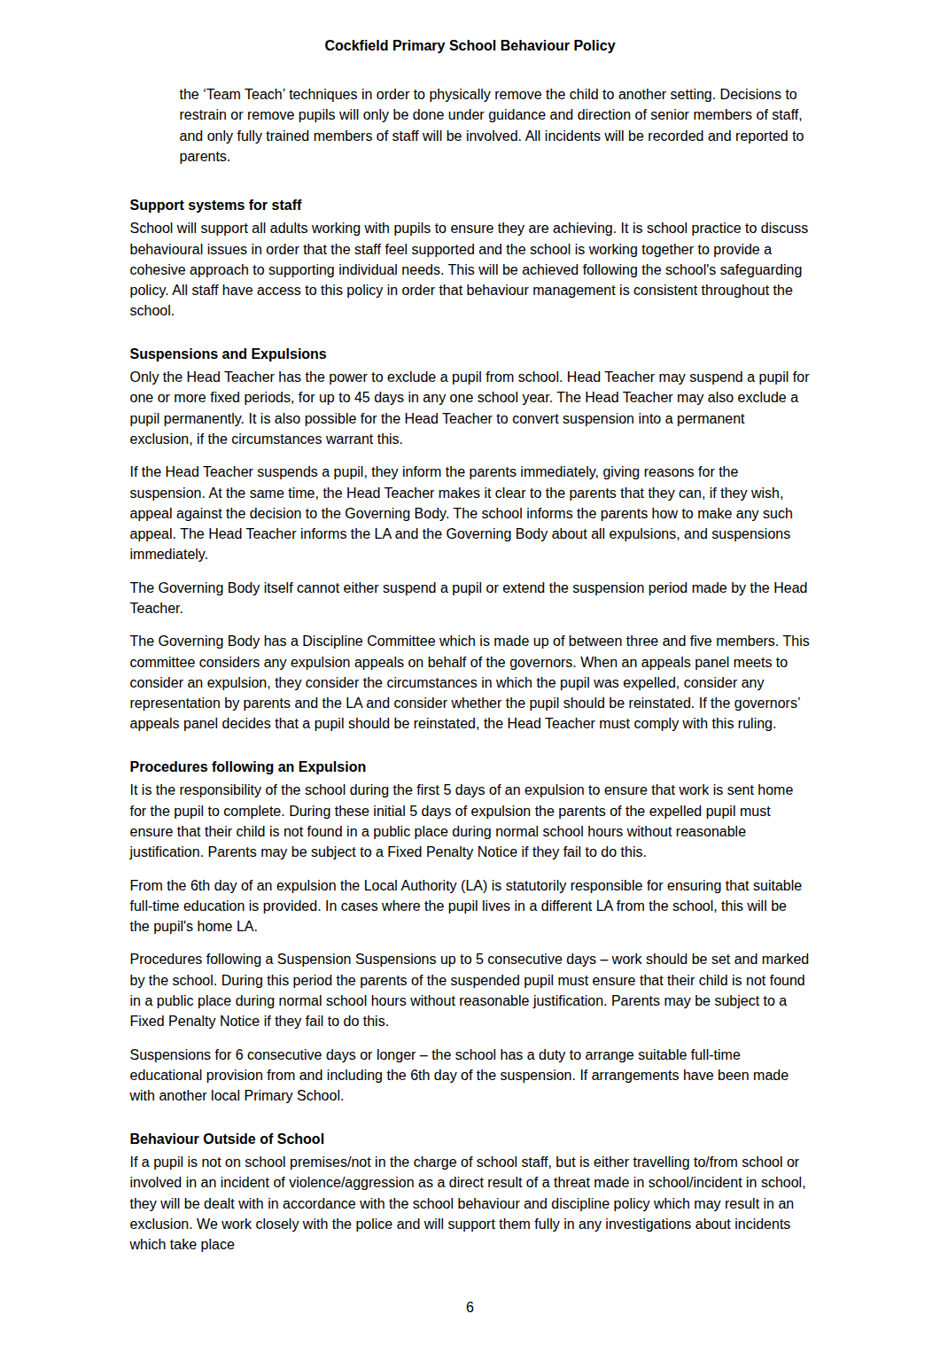Cockfield Primary School Behaviour Policy
the ‘Team Teach’ techniques in order to physically remove the child to another setting. Decisions to restrain or remove pupils will only be done under guidance and direction of senior members of staff, and only fully trained members of staff will be involved. All incidents will be recorded and reported to parents.
Support systems for staff
School will support all adults working with pupils to ensure they are achieving. It is school practice to discuss behavioural issues in order that the staff feel supported and the school is working together to provide a cohesive approach to supporting individual needs. This will be achieved following the school's safeguarding policy. All staff have access to this policy in order that behaviour management is consistent throughout the school.
Suspensions and Expulsions
Only the Head Teacher has the power to exclude a pupil from school. Head Teacher may suspend a pupil for one or more fixed periods, for up to 45 days in any one school year. The Head Teacher may also exclude a pupil permanently. It is also possible for the Head Teacher to convert suspension into a permanent exclusion, if the circumstances warrant this.
If the Head Teacher suspends a pupil, they inform the parents immediately, giving reasons for the suspension. At the same time, the Head Teacher makes it clear to the parents that they can, if they wish, appeal against the decision to the Governing Body. The school informs the parents how to make any such appeal. The Head Teacher informs the LA and the Governing Body about all expulsions, and suspensions immediately.
The Governing Body itself cannot either suspend a pupil or extend the suspension period made by the Head Teacher.
The Governing Body has a Discipline Committee which is made up of between three and five members. This committee considers any expulsion appeals on behalf of the governors. When an appeals panel meets to consider an expulsion, they consider the circumstances in which the pupil was expelled, consider any representation by parents and the LA and consider whether the pupil should be reinstated. If the governors’ appeals panel decides that a pupil should be reinstated, the Head Teacher must comply with this ruling.
Procedures following an Expulsion
It is the responsibility of the school during the first 5 days of an expulsion to ensure that work is sent home for the pupil to complete. During these initial 5 days of expulsion the parents of the expelled pupil must ensure that their child is not found in a public place during normal school hours without reasonable justification. Parents may be subject to a Fixed Penalty Notice if they fail to do this.
From the 6th day of an expulsion the Local Authority (LA) is statutorily responsible for ensuring that suitable full-time education is provided. In cases where the pupil lives in a different LA from the school, this will be the pupil's home LA.
Procedures following a Suspension Suspensions up to 5 consecutive days – work should be set and marked by the school. During this period the parents of the suspended pupil must ensure that their child is not found in a public place during normal school hours without reasonable justification. Parents may be subject to a Fixed Penalty Notice if they fail to do this.
Suspensions for 6 consecutive days or longer – the school has a duty to arrange suitable full-time educational provision from and including the 6th day of the suspension. If arrangements have been made with another local Primary School.
Behaviour Outside of School
If a pupil is not on school premises/not in the charge of school staff, but is either travelling to/from school or involved in an incident of violence/aggression as a direct result of a threat made in school/incident in school, they will be dealt with in accordance with the school behaviour and discipline policy which may result in an exclusion. We work closely with the police and will support them fully in any investigations about incidents which take place
6